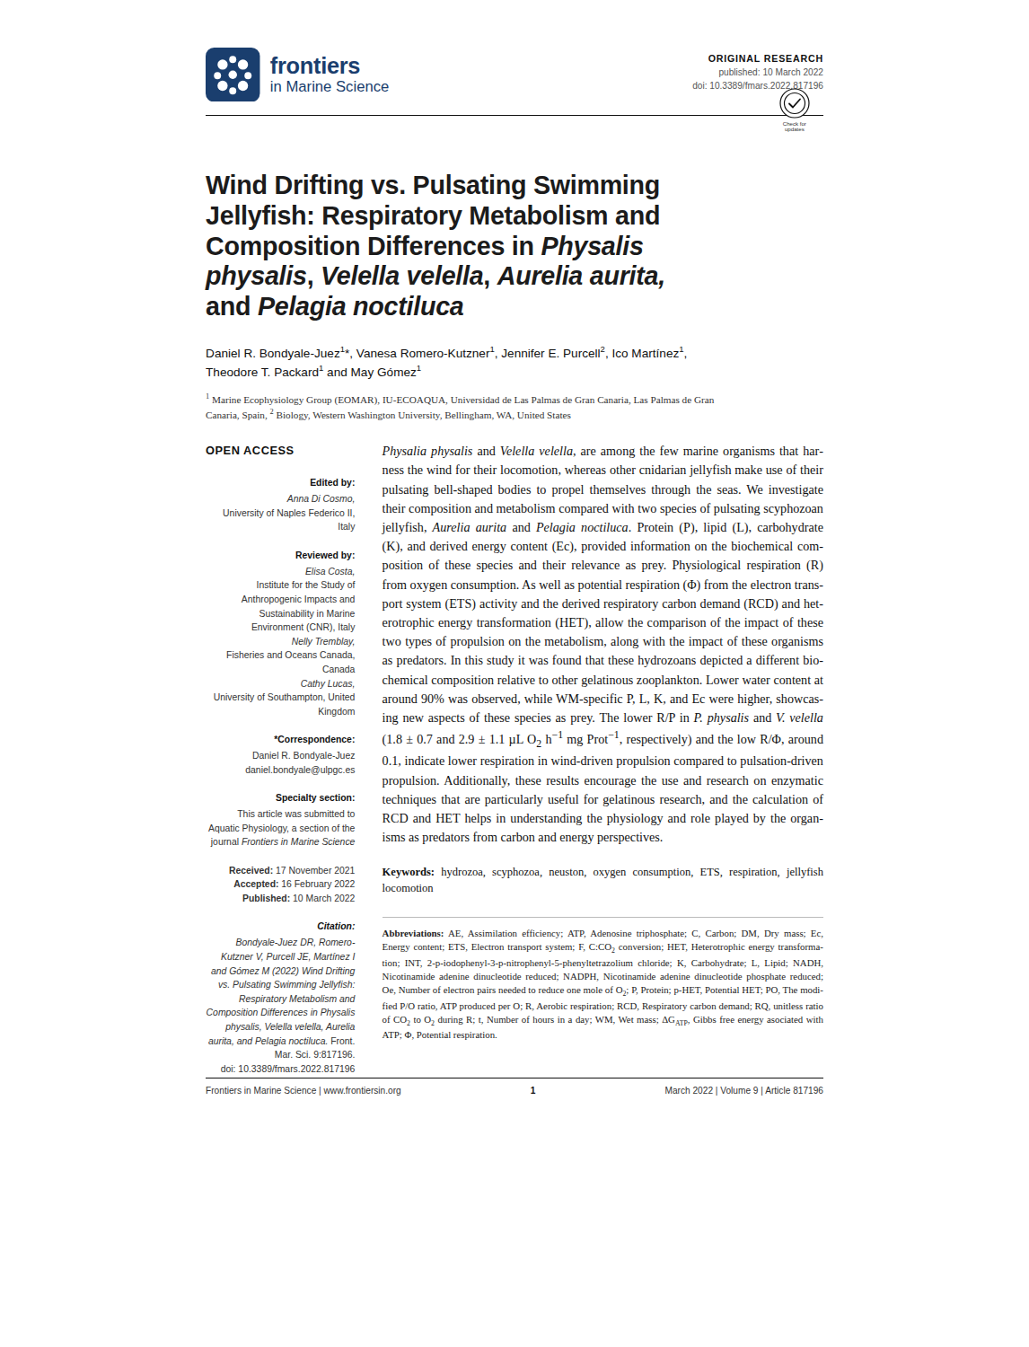frontiers in Marine Science
ORIGINAL RESEARCH
published: 10 March 2022
doi: 10.3389/fmars.2022.817196
Check for
updates
Wind Drifting vs. Pulsating Swimming Jellyfish: Respiratory Metabolism and Composition Differences in Physalis physalis, Velella velella, Aurelia aurita, and Pelagia noctiluca
Daniel R. Bondyale-Juez1*, Vanesa Romero-Kutzner1, Jennifer E. Purcell2, Ico Martínez1, Theodore T. Packard1 and May Gómez1
1 Marine Ecophysiology Group (EOMAR), IU-ECOAQUA, Universidad de Las Palmas de Gran Canaria, Las Palmas de Gran Canaria, Spain, 2 Biology, Western Washington University, Bellingham, WA, United States
OPEN ACCESS
Edited by:
Anna Di Cosmo,
University of Naples Federico II, Italy
Reviewed by:
Elisa Costa,
Institute for the Study of Anthropogenic Impacts and Sustainability in Marine Environment (CNR), Italy
Nelly Tremblay,
Fisheries and Oceans Canada, Canada
Cathy Lucas,
University of Southampton, United Kingdom
*Correspondence:
Daniel R. Bondyale-Juez
daniel.bondyale@ulpgc.es
Specialty section:
This article was submitted to Aquatic Physiology, a section of the journal Frontiers in Marine Science
Received: 17 November 2021
Accepted: 16 February 2022
Published: 10 March 2022
Citation:
Bondyale-Juez DR, Romero-Kutzner V, Purcell JE, Martínez I and Gómez M (2022) Wind Drifting vs. Pulsating Swimming Jellyfish: Respiratory Metabolism and Composition Differences in Physalis physalis, Velella velella, Aurelia aurita, and Pelagia noctiluca. Front. Mar. Sci. 9:817196.
doi: 10.3389/fmars.2022.817196
Physalia physalis and Velella velella, are among the few marine organisms that harness the wind for their locomotion, whereas other cnidarian jellyfish make use of their pulsating bell-shaped bodies to propel themselves through the seas. We investigate their composition and metabolism compared with two species of pulsating scyphozoan jellyfish, Aurelia aurita and Pelagia noctiluca. Protein (P), lipid (L), carbohydrate (K), and derived energy content (Ec), provided information on the biochemical composition of these species and their relevance as prey. Physiological respiration (R) from oxygen consumption. As well as potential respiration (Φ) from the electron transport system (ETS) activity and the derived respiratory carbon demand (RCD) and heterotrophic energy transformation (HET), allow the comparison of the impact of these two types of propulsion on the metabolism, along with the impact of these organisms as predators. In this study it was found that these hydrozoans depicted a different biochemical composition relative to other gelatinous zooplankton. Lower water content at around 90% was observed, while WM-specific P, L, K, and Ec were higher, showcasing new aspects of these species as prey. The lower R/P in P. physalis and V. velella (1.8 ± 0.7 and 2.9 ± 1.1 µL O2 h−1 mg Prot−1, respectively) and the low R/Φ, around 0.1, indicate lower respiration in wind-driven propulsion compared to pulsation-driven propulsion. Additionally, these results encourage the use and research on enzymatic techniques that are particularly useful for gelatinous research, and the calculation of RCD and HET helps in understanding the physiology and role played by the organisms as predators from carbon and energy perspectives.
Keywords: hydrozoa, scyphozoa, neuston, oxygen consumption, ETS, respiration, jellyfish locomotion
Abbreviations: AE, Assimilation efficiency; ATP, Adenosine triphosphate; C, Carbon; DM, Dry mass; Ec, Energy content; ETS, Electron transport system; F, C:CO2 conversion; HET, Heterotrophic energy transformation; INT, 2-p-iodophenyl-3-p-nitrophenyl-5-phenyltetrazolium chloride; K, Carbohydrate; L, Lipid; NADH, Nicotinamide adenine dinucleotide reduced; NADPH, Nicotinamide adenine dinucleotide phosphate reduced; Oe, Number of electron pairs needed to reduce one mole of O2; P, Protein; p-HET, Potential HET; PO, The modified P/O ratio, ATP produced per O; R, Aerobic respiration; RCD, Respiratory carbon demand; RQ, unitless ratio of CO2 to O2 during R; t, Number of hours in a day; WM, Wet mass; ΔGATP, Gibbs free energy asociated with ATP; Φ, Potential respiration.
Frontiers in Marine Science | www.frontiersin.org
1
March 2022 | Volume 9 | Article 817196